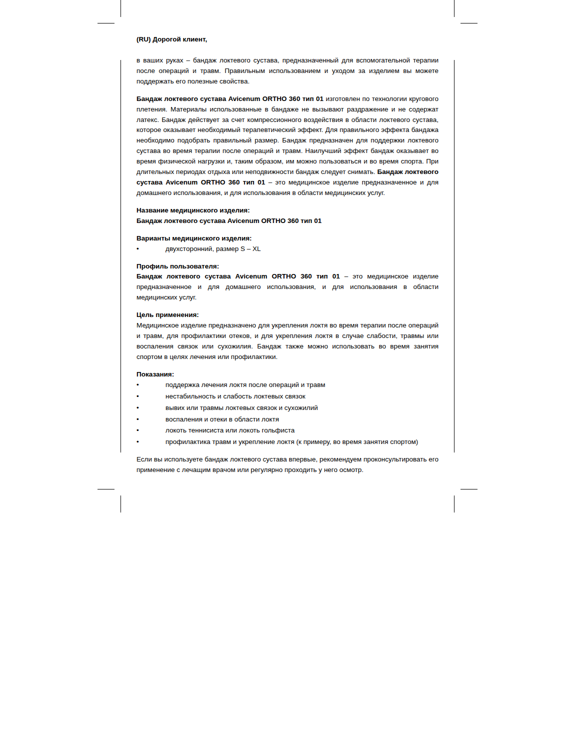(RU) Дорогой клиент,
в ваших руках – бандаж локтевого сустава, предназначенный для вспомогательной терапии после операций и травм. Правильным использованием и уходом за изделием вы можете поддержать его полезные свойства.
Бандаж локтевого сустава Avicenum ORTHO 360 тип 01 изготовлен по технологии кругового плетения. Материалы использованные в бандаже не вызывают раздражение и не содержат латекс. Бандаж действует за счет компрессионного воздействия в области локтевого сустава, которое оказывает необходимый терапевтический эффект. Для правильного эффекта бандажа необходимо подобрать правильный размер. Бандаж предназначен для поддержки локтевого сустава во время терапии после операций и травм. Наилучший эффект бандаж оказывает во время физической нагрузки и, таким образом, им можно пользоваться и во время спорта. При длительных периодах отдыха или неподвижности бандаж следует снимать. Бандаж локтевого сустава Avicenum ORTHO 360 тип 01 – это медицинское изделие предназначенное и для домашнего использования, и для использования в области медицинских услуг.
Название медицинского изделия:
Бандаж локтевого сустава Avicenum ORTHO 360 тип 01
Варианты медицинского изделия:
двухсторонний, размер S – XL
Профиль пользователя:
Бандаж локтевого сустава Avicenum ORTHO 360 тип 01 – это медицинское изделие предназначенное и для домашнего использования, и для использования в области медицинских услуг.
Цель применения:
Медицинское изделие предназначено для укрепления локтя во время терапии после операций и травм, для профилактики отеков, и для укрепления локтя в случае слабости, травмы или воспаления связок или сухожилия. Бандаж также можно использовать во время занятия спортом в целях лечения или профилактики.
Показания:
поддержка лечения локтя после операций и травм
нестабильность и слабость локтевых связок
вывих или травмы локтевых связок и сухожилий
воспаления и отеки в области локтя
локоть теннисиста или локоть гольфиста
профилактика травм и укрепление локтя (к примеру, во время занятия спортом)
Если вы используете бандаж локтевого сустава впервые, рекомендуем проконсультировать его применение с лечащим врачом или регулярно проходить у него осмотр.